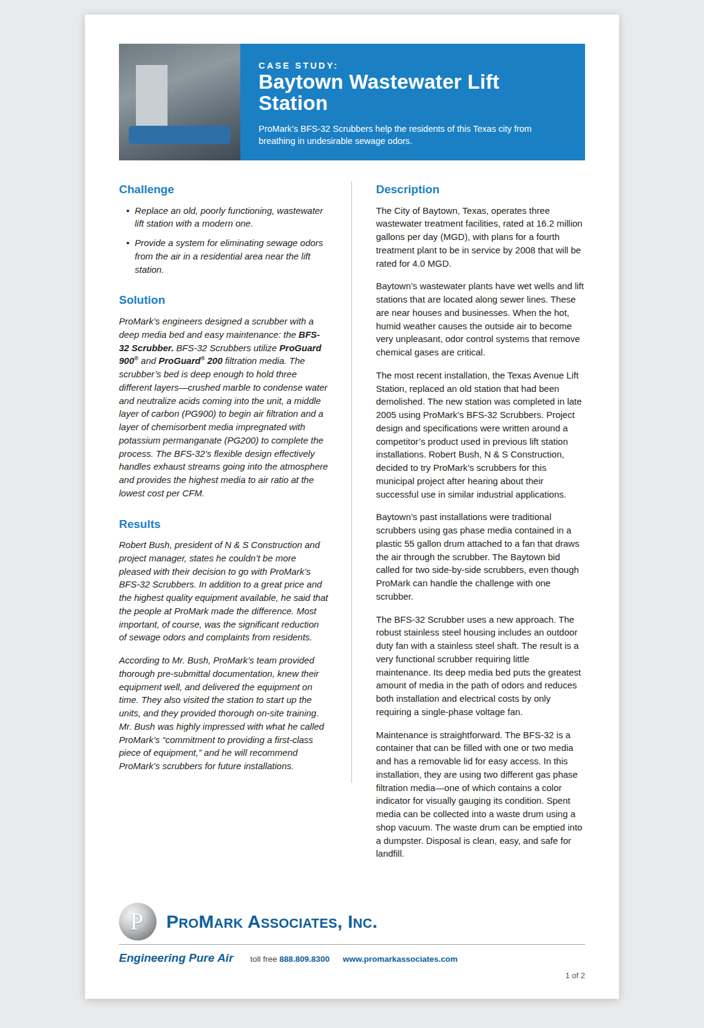Case Study:
Baytown Wastewater Lift Station
ProMark’s BFS-32 Scrubbers help the residents of this Texas city from breathing in undesirable sewage odors.
Challenge
Replace an old, poorly functioning, wastewater lift station with a modern one.
Provide a system for eliminating sewage odors from the air in a residential area near the lift station.
Solution
ProMark’s engineers designed a scrubber with a deep media bed and easy maintenance: the BFS-32 Scrubber. BFS-32 Scrubbers utilize ProGuard 900® and ProGuard® 200 filtration media. The scrubber’s bed is deep enough to hold three different layers—crushed marble to condense water and neutralize acids coming into the unit, a middle layer of carbon (PG900) to begin air filtration and a layer of chemisorbent media impregnated with potassium permanganate (PG200) to complete the process. The BFS-32’s flexible design effectively handles exhaust streams going into the atmosphere and provides the highest media to air ratio at the lowest cost per CFM.
Results
Robert Bush, president of N & S Construction and project manager, states he couldn’t be more pleased with their decision to go with ProMark’s BFS-32 Scrubbers. In addition to a great price and the highest quality equipment available, he said that the people at ProMark made the difference. Most important, of course, was the significant reduction of sewage odors and complaints from residents.
According to Mr. Bush, ProMark’s team provided thorough pre-submittal documentation, knew their equipment well, and delivered the equipment on time. They also visited the station to start up the units, and they provided thorough on-site training. Mr. Bush was highly impressed with what he called ProMark’s “commitment to providing a first-class piece of equipment,” and he will recommend ProMark’s scrubbers for future installations.
Description
The City of Baytown, Texas, operates three wastewater treatment facilities, rated at 16.2 million gallons per day (MGD), with plans for a fourth treatment plant to be in service by 2008 that will be rated for 4.0 MGD.
Baytown’s wastewater plants have wet wells and lift stations that are located along sewer lines. These are near houses and businesses. When the hot, humid weather causes the outside air to become very unpleasant, odor control systems that remove chemical gases are critical.
The most recent installation, the Texas Avenue Lift Station, replaced an old station that had been demolished. The new station was completed in late 2005 using ProMark’s BFS-32 Scrubbers. Project design and specifications were written around a competitor’s product used in previous lift station installations. Robert Bush, N & S Construction, decided to try ProMark’s scrubbers for this municipal project after hearing about their successful use in similar industrial applications.
Baytown’s past installations were traditional scrubbers using gas phase media contained in a plastic 55 gallon drum attached to a fan that draws the air through the scrubber. The Baytown bid called for two side-by-side scrubbers, even though ProMark can handle the challenge with one scrubber.
The BFS-32 Scrubber uses a new approach. The robust stainless steel housing includes an outdoor duty fan with a stainless steel shaft. The result is a very functional scrubber requiring little maintenance. Its deep media bed puts the greatest amount of media in the path of odors and reduces both installation and electrical costs by only requiring a single-phase voltage fan.
Maintenance is straightforward. The BFS-32 is a container that can be filled with one or two media and has a removable lid for easy access. In this installation, they are using two different gas phase filtration media—one of which contains a color indicator for visually gauging its condition. Spent media can be collected into a waste drum using a shop vacuum. The waste drum can be emptied into a dumpster. Disposal is clean, easy, and safe for landfill.
PROMARK ASSOCIATES, INC.
Engineering Pure Air
toll free 888.809.8300 www.promarkassociates.com
1 of 2